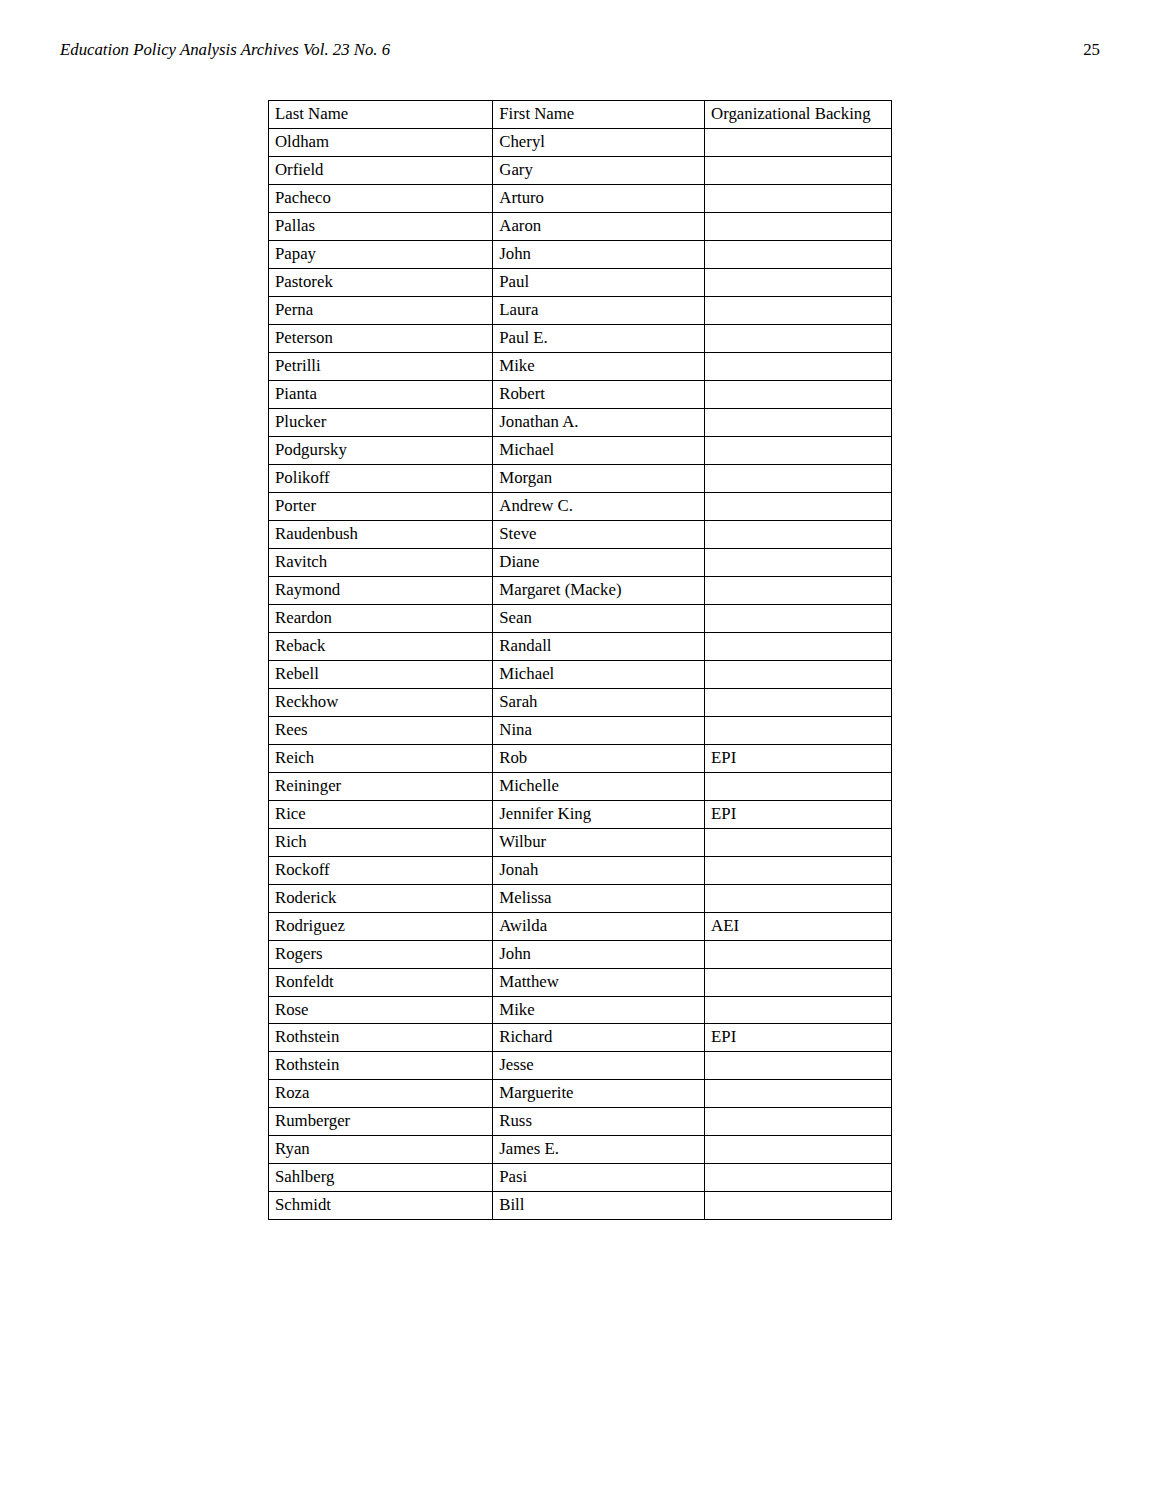Education Policy Analysis Archives Vol. 23 No. 6 25
| Last Name | First Name | Organizational Backing |
| --- | --- | --- |
| Oldham | Cheryl | |
| Orfield | Gary | |
| Pacheco | Arturo | |
| Pallas | Aaron | |
| Papay | John | |
| Pastorek | Paul | |
| Perna | Laura | |
| Peterson | Paul E. | |
| Petrilli | Mike | |
| Pianta | Robert | |
| Plucker | Jonathan A. | |
| Podgursky | Michael | |
| Polikoff | Morgan | |
| Porter | Andrew C. | |
| Raudenbush | Steve | |
| Ravitch | Diane | |
| Raymond | Margaret (Macke) | |
| Reardon | Sean | |
| Reback | Randall | |
| Rebell | Michael | |
| Reckhow | Sarah | |
| Rees | Nina | |
| Reich | Rob | EPI |
| Reininger | Michelle | |
| Rice | Jennifer King | EPI |
| Rich | Wilbur | |
| Rockoff | Jonah | |
| Roderick | Melissa | |
| Rodriguez | Awilda | AEI |
| Rogers | John | |
| Ronfeldt | Matthew | |
| Rose | Mike | |
| Rothstein | Richard | EPI |
| Rothstein | Jesse | |
| Roza | Marguerite | |
| Rumberger | Russ | |
| Ryan | James E. | |
| Sahlberg | Pasi | |
| Schmidt | Bill | |